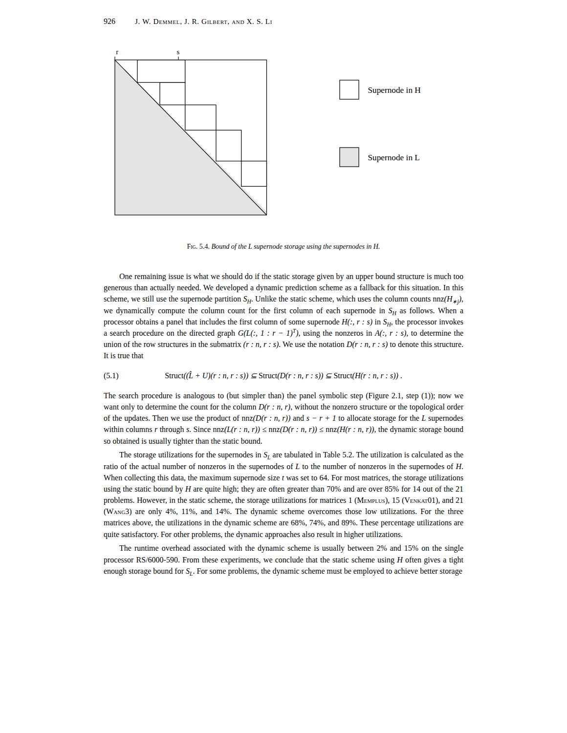926 J. W. Demmel, J. R. Gilbert, and X. S. Li
Figure 5.4 A lower-triangular matrix outline with shaded diagonal blocks representing supernodes in L and unshaded square blocks above the diagonal representing supernodes in H. Labels r and s mark two column positions at the top. A legend at the right shows an unshaded square for "Supernode in H" and a shaded square for "Supernode in L". r s Supernode in H Supernode in L
Fig. 5.4. Bound of the L supernode storage using the supernodes in H.
One remaining issue is what we should do if the static storage given by an upper bound structure is much too generous than actually needed. We developed a dynamic prediction scheme as a fallback for this situation. In this scheme, we still use the supernode partition SH. Unlike the static scheme, which uses the column counts nnz(H∗j), we dynamically compute the column count for the first column of each supernode in SH as follows. When a processor obtains a panel that includes the first column of some supernode H(:, r : s) in SH, the processor invokes a search procedure on the directed graph G(L(:, 1 : r − 1)T), using the nonzeros in A(:, r : s), to determine the union of the row structures in the submatrix (r : n, r : s). We use the notation D(r : n, r : s) to denote this structure. It is true that
(5.1) Struct((L̂ + U)(r : n, r : s)) ⊆ Struct(D(r : n, r : s)) ⊆ Struct(H(r : n, r : s)) .
The search procedure is analogous to (but simpler than) the panel symbolic step (Figure 2.1, step (1)); now we want only to determine the count for the column D(r : n, r), without the nonzero structure or the topological order of the updates. Then we use the product of nnz(D(r : n, r)) and s − r + 1 to allocate storage for the L supernodes within columns r through s. Since nnz(L(r : n, r)) ≤ nnz(D(r : n, r)) ≤ nnz(H(r : n, r)), the dynamic storage bound so obtained is usually tighter than the static bound.
The storage utilizations for the supernodes in SL are tabulated in Table 5.2. The utilization is calculated as the ratio of the actual number of nonzeros in the supernodes of L to the number of nonzeros in the supernodes of H. When collecting this data, the maximum supernode size t was set to 64. For most matrices, the storage utilizations using the static bound by H are quite high; they are often greater than 70% and are over 85% for 14 out of the 21 problems. However, in the static scheme, the storage utilizations for matrices 1 (Memplus), 15 (Venkat01), and 21 (Wang3) are only 4%, 11%, and 14%. The dynamic scheme overcomes those low utilizations. For the three matrices above, the utilizations in the dynamic scheme are 68%, 74%, and 89%. These percentage utilizations are quite satisfactory. For other problems, the dynamic approaches also result in higher utilizations.
The runtime overhead associated with the dynamic scheme is usually between 2% and 15% on the single processor RS/6000-590. From these experiments, we conclude that the static scheme using H often gives a tight enough storage bound for SL. For some problems, the dynamic scheme must be employed to achieve better storage